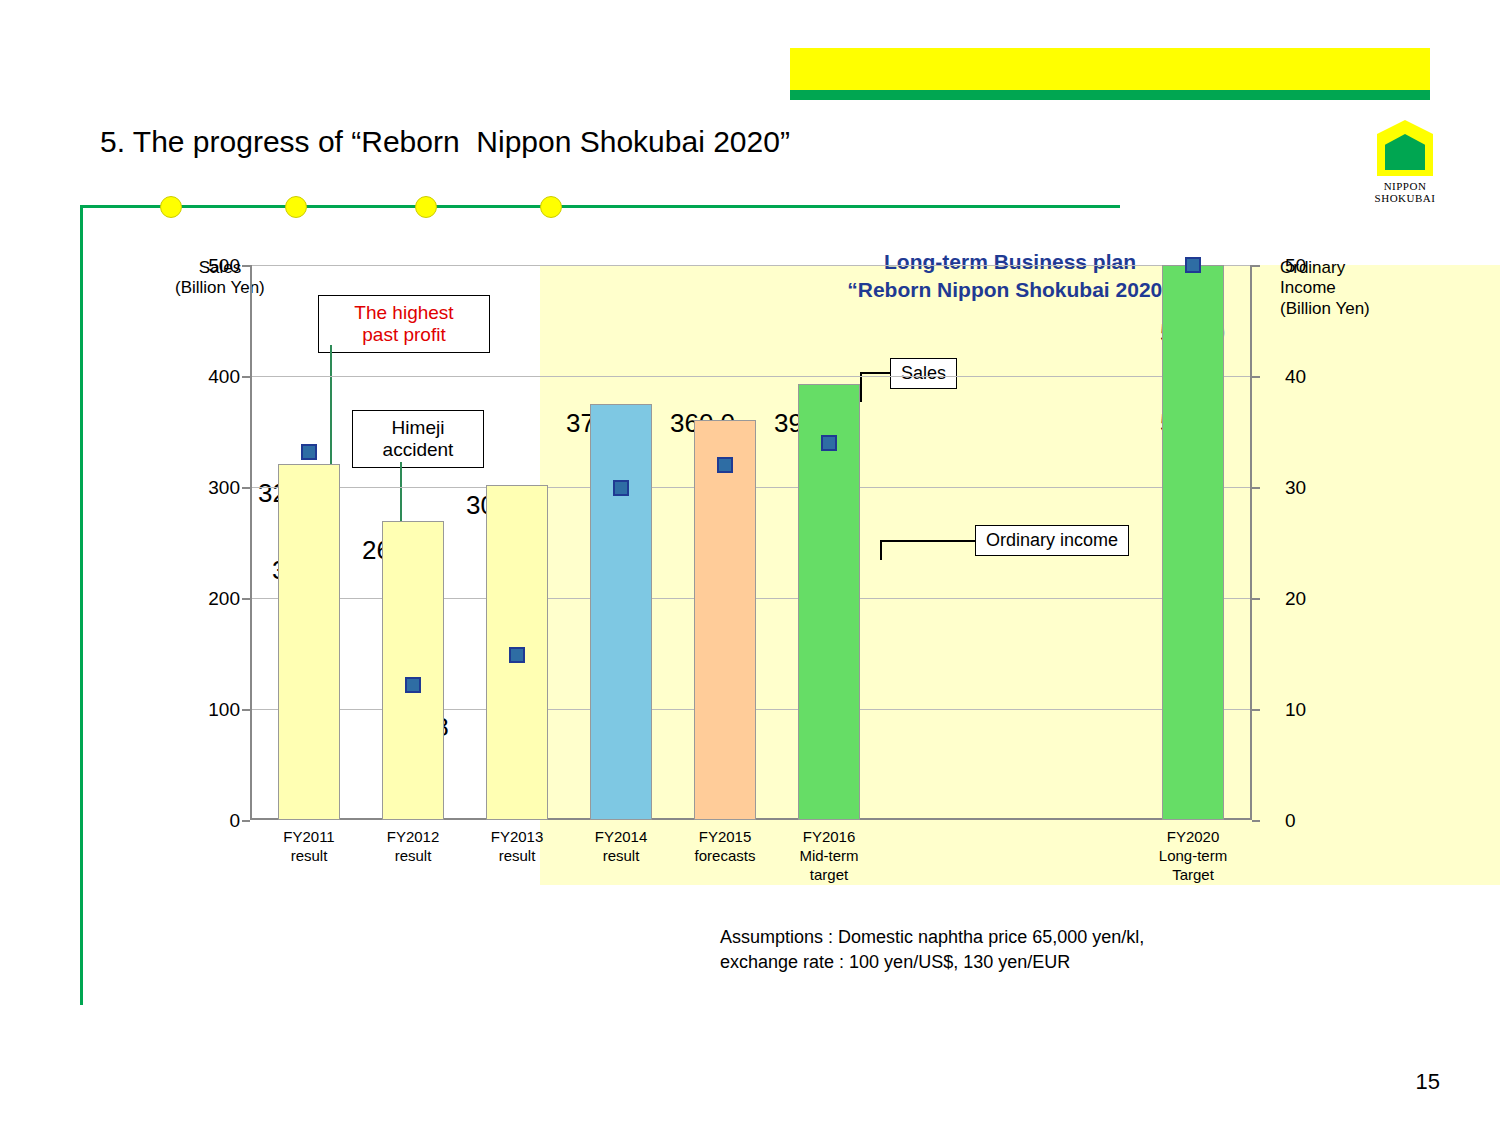NIPPON
SHOKUBAI
5. The progress of “Reborn Nippon Shokubai 2020”
Long-term Business plan
“Reborn Nippon Shokubai 2020”
Sales
(Billion Yen)
Ordinary
Income
(Billion Yen)
0
100
200
300
400
500
0
10
20
30
40
50
320.7
269.5
302.1
374.9
360.0
393.0
500.0
33.1
13.8
16.6
29.9
32.0
34.0
50.0
The highest
past profit
Himeji
accident
Sales
Ordinary income
FY2011
result
FY2012
result
FY2013
result
FY2014
result
FY2015
forecasts
FY2016
Mid-term
target
FY2020
Long-term
Target
Assumptions : Domestic naphtha price 65,000 yen/kl,
exchange rate : 100 yen/US$, 130 yen/EUR
15